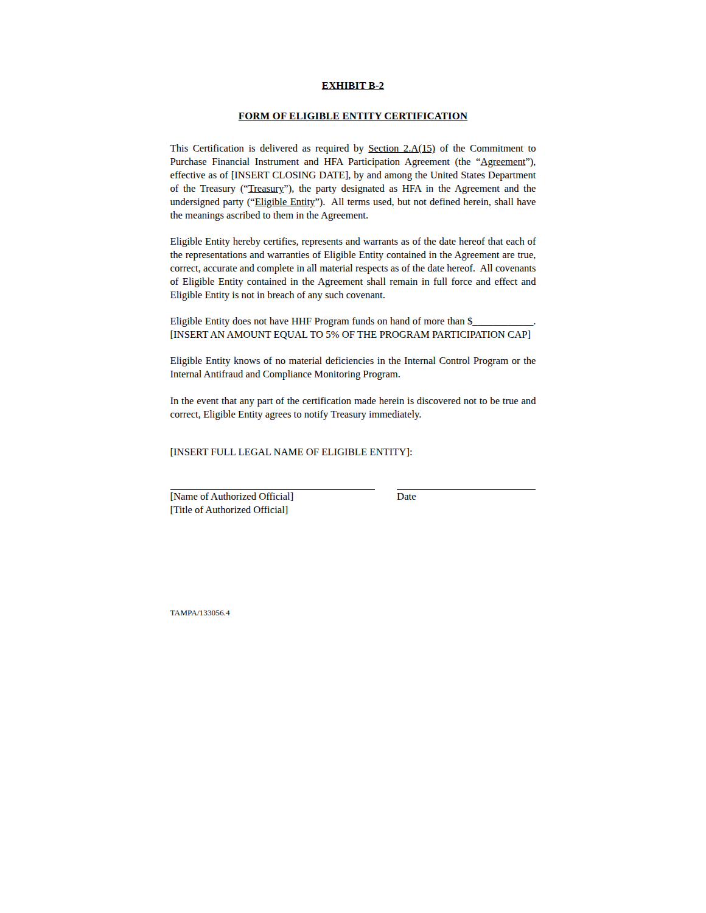EXHIBIT B-2
FORM OF ELIGIBLE ENTITY CERTIFICATION
This Certification is delivered as required by Section 2.A(15) of the Commitment to Purchase Financial Instrument and HFA Participation Agreement (the “Agreement”), effective as of [INSERT CLOSING DATE], by and among the United States Department of the Treasury (“Treasury”), the party designated as HFA in the Agreement and the undersigned party (“Eligible Entity”). All terms used, but not defined herein, shall have the meanings ascribed to them in the Agreement.
Eligible Entity hereby certifies, represents and warrants as of the date hereof that each of the representations and warranties of Eligible Entity contained in the Agreement are true, correct, accurate and complete in all material respects as of the date hereof. All covenants of Eligible Entity contained in the Agreement shall remain in full force and effect and Eligible Entity is not in breach of any such covenant.
Eligible Entity does not have HHF Program funds on hand of more than $____________. [INSERT AN AMOUNT EQUAL TO 5% OF THE PROGRAM PARTICIPATION CAP]
Eligible Entity knows of no material deficiencies in the Internal Control Program or the Internal Antifraud and Compliance Monitoring Program.
In the event that any part of the certification made herein is discovered not to be true and correct, Eligible Entity agrees to notify Treasury immediately.
[INSERT FULL LEGAL NAME OF ELIGIBLE ENTITY]:
| [Name of Authorized Official] | | Date |
| [Title of Authorized Official] | | |
TAMPA/133056.4